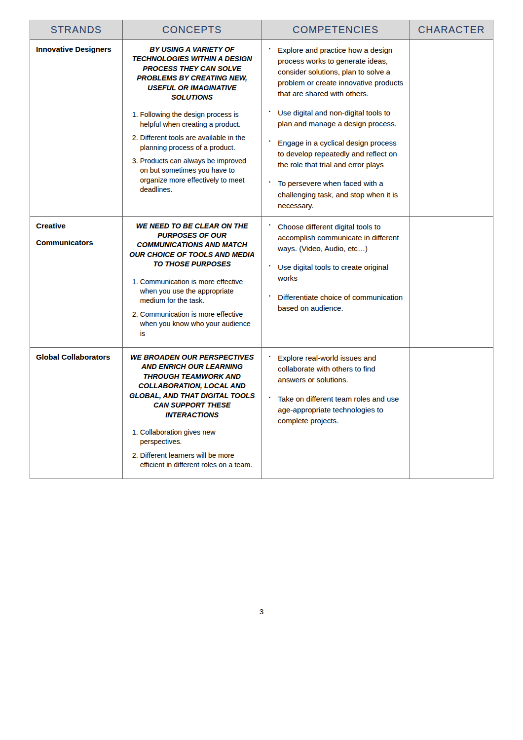| STRANDS | CONCEPTS | COMPETENCIES | CHARACTER |
| --- | --- | --- | --- |
| Innovative Designers | By using a variety of technologies within a design process they can solve problems by creating new, useful or imaginative solutions Following the design process is helpful when creating a product. Different tools are available in the planning process of a product. Products can always be improved on but sometimes you have to organize more effectively to meet deadlines. | Explore and practice how a design process works to generate ideas, consider solutions, plan to solve a problem or create innovative products that are shared with others. Use digital and non-digital tools to plan and manage a design process. Engage in a cyclical design process to develop repeatedly and reflect on the role that trial and error plays To persevere when faced with a challenging task, and stop when it is necessary. | |
| Creative Communicators | We need to be clear on the purposes of our communications and match our choice of tools and media to those purposes Communication is more effective when you use the appropriate medium for the task. Communication is more effective when you know who your audience is | Choose different digital tools to accomplish communicate in different ways. (Video, Audio, etc…) Use digital tools to create original works Differentiate choice of communication based on audience. | |
| Global Collaborators | We broaden our perspectives and enrich our learning through teamwork and collaboration, local and global, and that digital tools can support these interactions Collaboration gives new perspectives. Different learners will be more efficient in different roles on a team. | Explore real-world issues and collaborate with others to find answers or solutions. Take on different team roles and use age-appropriate technologies to complete projects. | |
3